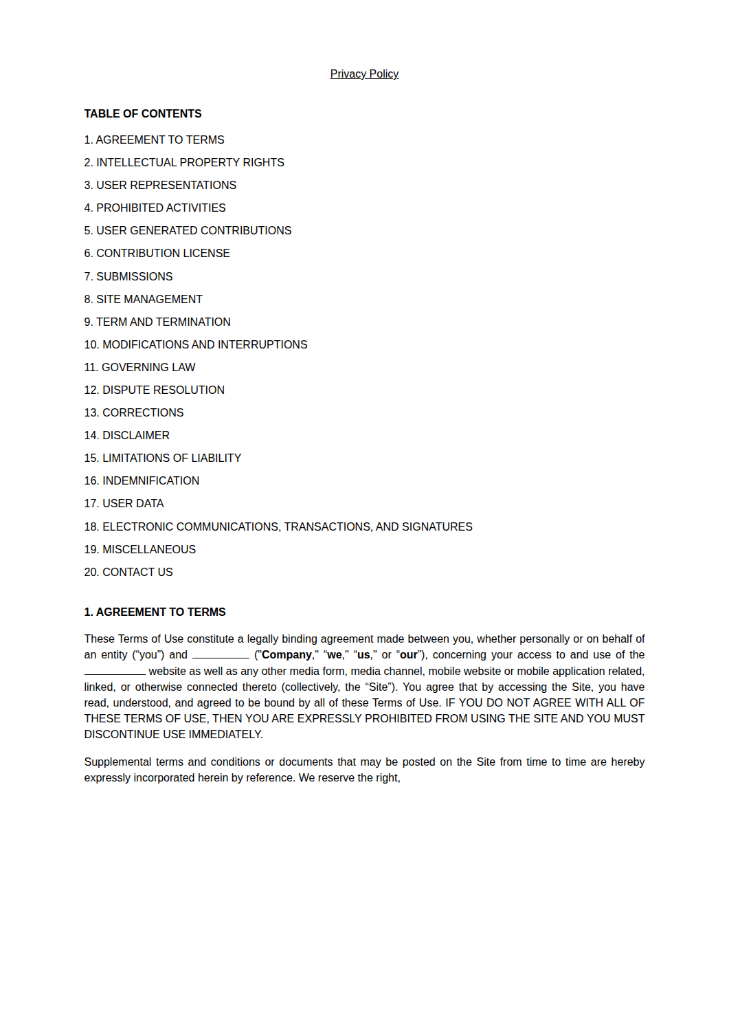Privacy Policy
TABLE OF CONTENTS
1. AGREEMENT TO TERMS
2. INTELLECTUAL PROPERTY RIGHTS
3. USER REPRESENTATIONS
4. PROHIBITED ACTIVITIES
5. USER GENERATED CONTRIBUTIONS
6. CONTRIBUTION LICENSE
7. SUBMISSIONS
8. SITE MANAGEMENT
9. TERM AND TERMINATION
10. MODIFICATIONS AND INTERRUPTIONS
11. GOVERNING LAW
12. DISPUTE RESOLUTION
13. CORRECTIONS
14. DISCLAIMER
15. LIMITATIONS OF LIABILITY
16. INDEMNIFICATION
17. USER DATA
18. ELECTRONIC COMMUNICATIONS, TRANSACTIONS, AND SIGNATURES
19. MISCELLANEOUS
20. CONTACT US
1. AGREEMENT TO TERMS
These Terms of Use constitute a legally binding agreement made between you, whether personally or on behalf of an entity (“you”) and ("Company," “we," “us," or “our”), concerning your access to and use of the website as well as any other media form, media channel, mobile website or mobile application related, linked, or otherwise connected thereto (collectively, the “Site”). You agree that by accessing the Site, you have read, understood, and agreed to be bound by all of these Terms of Use. IF YOU DO NOT AGREE WITH ALL OF THESE TERMS OF USE, THEN YOU ARE EXPRESSLY PROHIBITED FROM USING THE SITE AND YOU MUST DISCONTINUE USE IMMEDIATELY.
Supplemental terms and conditions or documents that may be posted on the Site from time to time are hereby expressly incorporated herein by reference. We reserve the right,